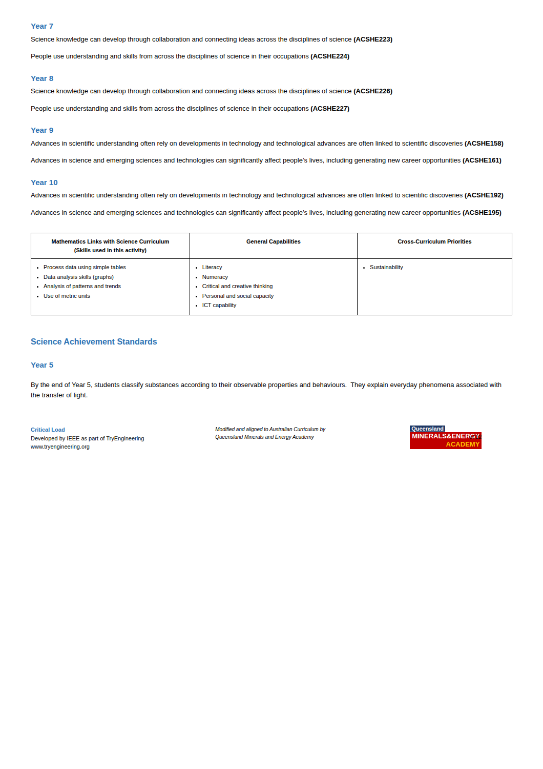Year 7
Science knowledge can develop through collaboration and connecting ideas across the disciplines of science (ACSHE223)
People use understanding and skills from across the disciplines of science in their occupations (ACSHE224)
Year 8
Science knowledge can develop through collaboration and connecting ideas across the disciplines of science (ACSHE226)
People use understanding and skills from across the disciplines of science in their occupations (ACSHE227)
Year 9
Advances in scientific understanding often rely on developments in technology and technological advances are often linked to scientific discoveries (ACSHE158)
Advances in science and emerging sciences and technologies can significantly affect people’s lives, including generating new career opportunities (ACSHE161)
Year 10
Advances in scientific understanding often rely on developments in technology and technological advances are often linked to scientific discoveries (ACSHE192)
Advances in science and emerging sciences and technologies can significantly affect people’s lives, including generating new career opportunities (ACSHE195)
| Mathematics Links with Science Curriculum (Skills used in this activity) | General Capabilities | Cross-Curriculum Priorities |
| --- | --- | --- |
| Process data using simple tables Data analysis skills (graphs) Analysis of patterns and trends Use of metric units | Literacy Numeracy Critical and creative thinking Personal and social capacity ICT capability | Sustainability |
Science Achievement Standards
Year 5
By the end of Year 5, students classify substances according to their observable properties and behaviours. They explain everyday phenomena associated with the transfer of light.
Critical Load
Developed by IEEE as part of TryEngineering
www.tryengineering.org
Modified and aligned to Australian Curriculum by Queensland Minerals and Energy Academy
Queensland MINERALS&ENERGY ACADEMY
of 12